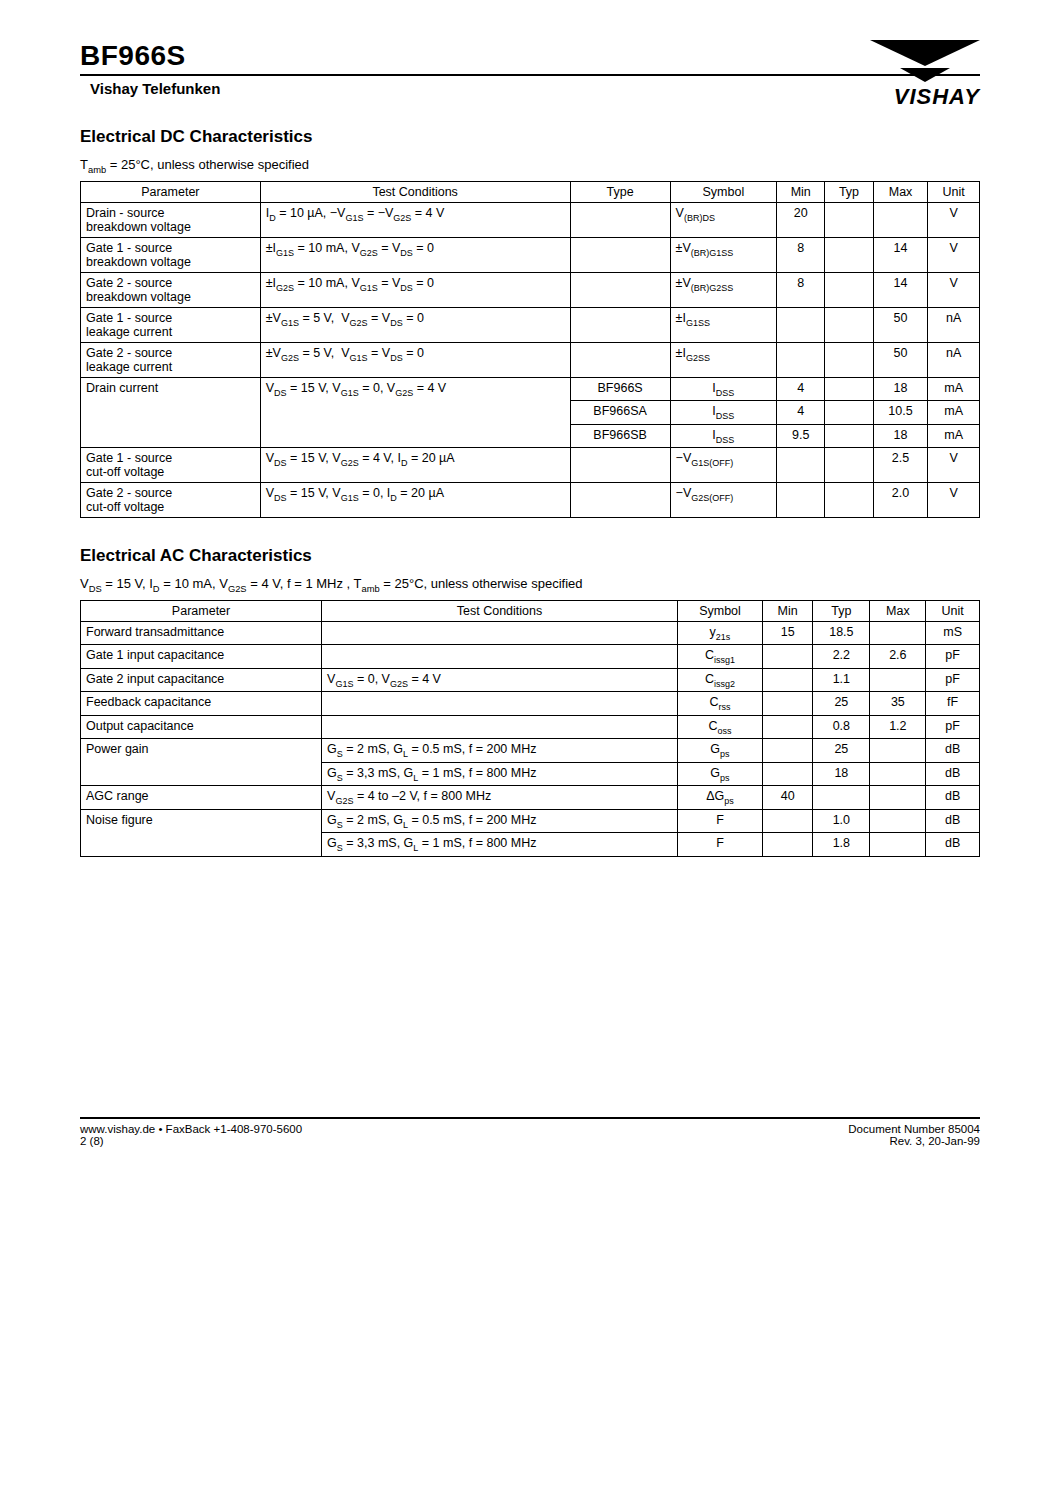VISHAY
BF966S
Vishay Telefunken
Electrical DC Characteristics
Tamb = 25°C, unless otherwise specified
| Parameter | Test Conditions | Type | Symbol | Min | Typ | Max | Unit |
| --- | --- | --- | --- | --- | --- | --- | --- |
| Drain - source breakdown voltage | I D = 10 µA, −V G1S = −V G2S = 4 V | | V (BR)DS | 20 | | | V |
| Gate 1 - source breakdown voltage | ±I G1S = 10 mA, V G2S = V DS = 0 | | ±V (BR)G1SS | 8 | | 14 | V |
| Gate 2 - source breakdown voltage | ±I G2S = 10 mA, V G1S = V DS = 0 | | ±V (BR)G2SS | 8 | | 14 | V |
| Gate 1 - source leakage current | ±V G1S = 5 V, V G2S = V DS = 0 | | ±I G1SS | | | 50 | nA |
| Gate 2 - source leakage current | ±V G2S = 5 V, V G1S = V DS = 0 | | ±I G2SS | | | 50 | nA |
| Drain current | V DS = 15 V, V G1S = 0, V G2S = 4 V | BF966S | I DSS | 4 | | 18 | mA |
| BF966SA | I DSS | 4 | | 10.5 | mA |
| BF966SB | I DSS | 9.5 | | 18 | mA |
| Gate 1 - source cut-off voltage | V DS = 15 V, V G2S = 4 V, I D = 20 µA | | −V G1S(OFF) | | | 2.5 | V |
| Gate 2 - source cut-off voltage | V DS = 15 V, V G1S = 0, I D = 20 µA | | −V G2S(OFF) | | | 2.0 | V |
Electrical AC Characteristics
VDS = 15 V, ID = 10 mA, VG2S = 4 V, f = 1 MHz , Tamb = 25°C, unless otherwise specified
| Parameter | Test Conditions | Symbol | Min | Typ | Max | Unit |
| --- | --- | --- | --- | --- | --- | --- |
| Forward transadmittance | | y 21s | 15 | 18.5 | | mS |
| Gate 1 input capacitance | | C issg1 | | 2.2 | 2.6 | pF |
| Gate 2 input capacitance | V G1S = 0, V G2S = 4 V | C issg2 | | 1.1 | | pF |
| Feedback capacitance | | C rss | | 25 | 35 | fF |
| Output capacitance | | C oss | | 0.8 | 1.2 | pF |
| Power gain | G S = 2 mS, G L = 0.5 mS, f = 200 MHz | G ps | | 25 | | dB |
| G S = 3,3 mS, G L = 1 mS, f = 800 MHz | G ps | | 18 | | dB |
| AGC range | V G2S = 4 to –2 V, f = 800 MHz | ΔG ps | 40 | | | dB |
| Noise figure | G S = 2 mS, G L = 0.5 mS, f = 200 MHz | F | | 1.0 | | dB |
| G S = 3,3 mS, G L = 1 mS, f = 800 MHz | F | | 1.8 | | dB |
www.vishay.de • FaxBack +1-408-970-5600
2 (8)
Document Number 85004
Rev. 3, 20-Jan-99